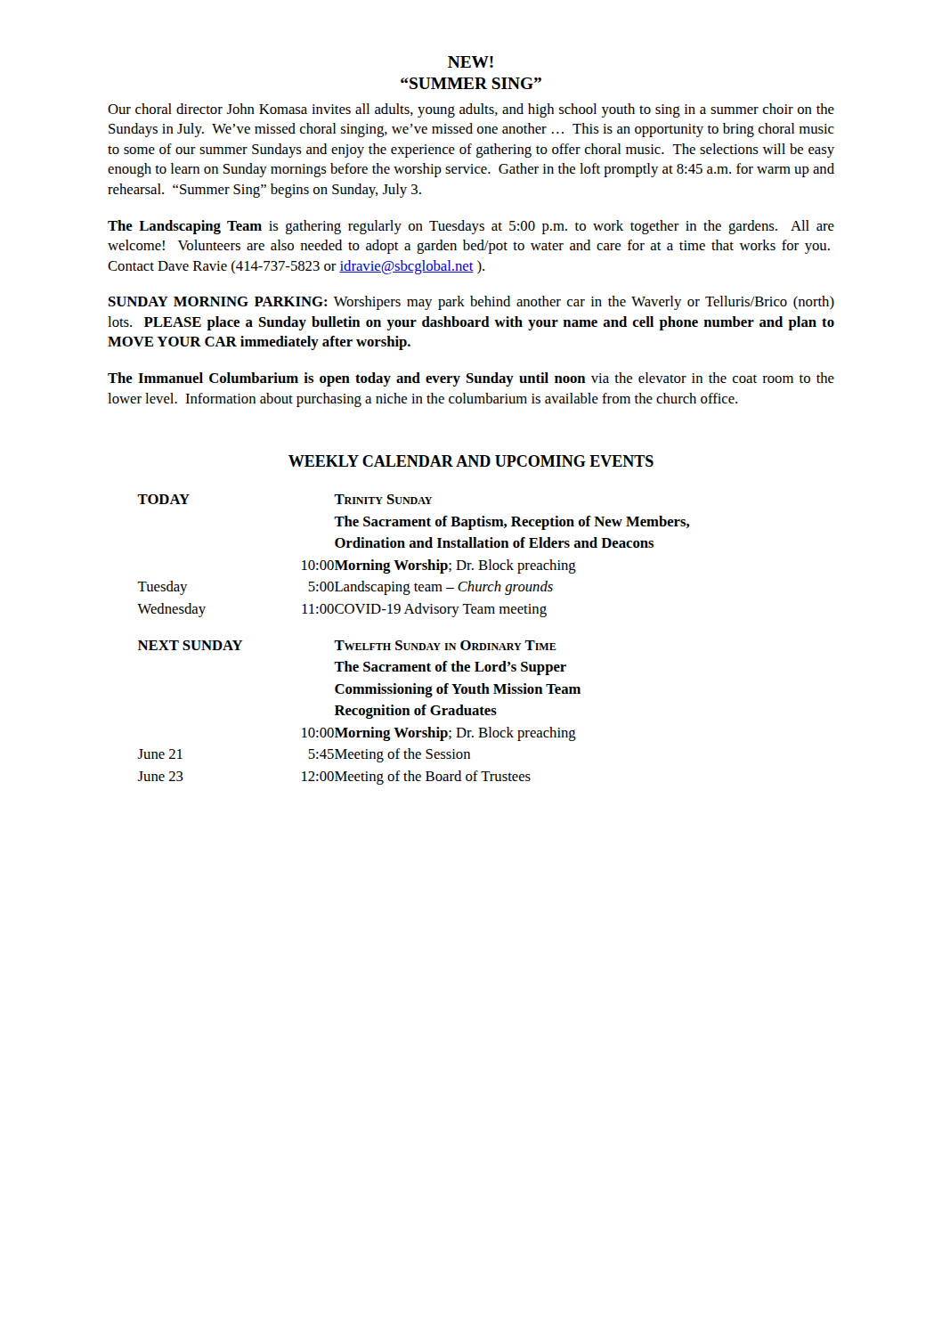NEW!“SUMMER SING”
Our choral director John Komasa invites all adults, young adults, and high school youth to sing in a summer choir on the Sundays in July. We’ve missed choral singing, we’ve missed one another … This is an opportunity to bring choral music to some of our summer Sundays and enjoy the experience of gathering to offer choral music. The selections will be easy enough to learn on Sunday mornings before the worship service. Gather in the loft promptly at 8:45 a.m. for warm up and rehearsal. “Summer Sing” begins on Sunday, July 3.
The Landscaping Team is gathering regularly on Tuesdays at 5:00 p.m. to work together in the gardens. All are welcome! Volunteers are also needed to adopt a garden bed/pot to water and care for at a time that works for you. Contact Dave Ravie (414-737-5823 or idravie@sbcglobal.net ).
SUNDAY MORNING PARKING: Worshipers may park behind another car in the Waverly or Telluris/Brico (north) lots. PLEASE place a Sunday bulletin on your dashboard with your name and cell phone number and plan to MOVE YOUR CAR immediately after worship.
The Immanuel Columbarium is open today and every Sunday until noon via the elevator in the coat room to the lower level. Information about purchasing a niche in the columbarium is available from the church office.
WEEKLY CALENDAR AND UPCOMING EVENTS
| TODAY | | Trinity Sunday |
| | | The Sacrament of Baptism, Reception of New Members, |
| | | Ordination and Installation of Elders and Deacons |
| | 10:00 | Morning Worship ; Dr. Block preaching |
| Tuesday | 5:00 | Landscaping team – Church grounds |
| Wednesday | 11:00 | COVID-19 Advisory Team meeting |
| NEXT SUNDAY | | Twelfth Sunday in Ordinary Time |
| | | The Sacrament of the Lord’s Supper |
| | | Commissioning of Youth Mission Team |
| | | Recognition of Graduates |
| | 10:00 | Morning Worship ; Dr. Block preaching |
| June 21 | 5:45 | Meeting of the Session |
| June 23 | 12:00 | Meeting of the Board of Trustees |